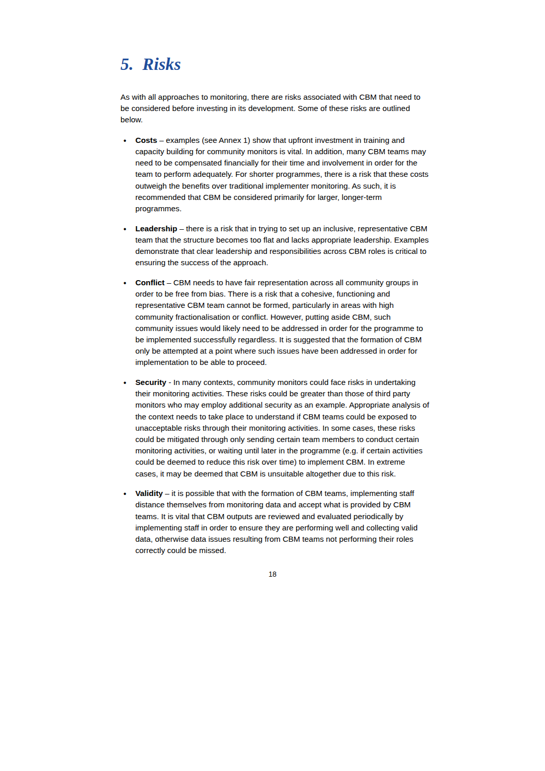5. Risks
As with all approaches to monitoring, there are risks associated with CBM that need to be considered before investing in its development. Some of these risks are outlined below.
Costs – examples (see Annex 1) show that upfront investment in training and capacity building for community monitors is vital. In addition, many CBM teams may need to be compensated financially for their time and involvement in order for the team to perform adequately. For shorter programmes, there is a risk that these costs outweigh the benefits over traditional implementer monitoring. As such, it is recommended that CBM be considered primarily for larger, longer-term programmes.
Leadership – there is a risk that in trying to set up an inclusive, representative CBM team that the structure becomes too flat and lacks appropriate leadership. Examples demonstrate that clear leadership and responsibilities across CBM roles is critical to ensuring the success of the approach.
Conflict – CBM needs to have fair representation across all community groups in order to be free from bias. There is a risk that a cohesive, functioning and representative CBM team cannot be formed, particularly in areas with high community fractionalisation or conflict. However, putting aside CBM, such community issues would likely need to be addressed in order for the programme to be implemented successfully regardless. It is suggested that the formation of CBM only be attempted at a point where such issues have been addressed in order for implementation to be able to proceed.
Security - In many contexts, community monitors could face risks in undertaking their monitoring activities. These risks could be greater than those of third party monitors who may employ additional security as an example. Appropriate analysis of the context needs to take place to understand if CBM teams could be exposed to unacceptable risks through their monitoring activities. In some cases, these risks could be mitigated through only sending certain team members to conduct certain monitoring activities, or waiting until later in the programme (e.g. if certain activities could be deemed to reduce this risk over time) to implement CBM. In extreme cases, it may be deemed that CBM is unsuitable altogether due to this risk.
Validity – it is possible that with the formation of CBM teams, implementing staff distance themselves from monitoring data and accept what is provided by CBM teams. It is vital that CBM outputs are reviewed and evaluated periodically by implementing staff in order to ensure they are performing well and collecting valid data, otherwise data issues resulting from CBM teams not performing their roles correctly could be missed.
18